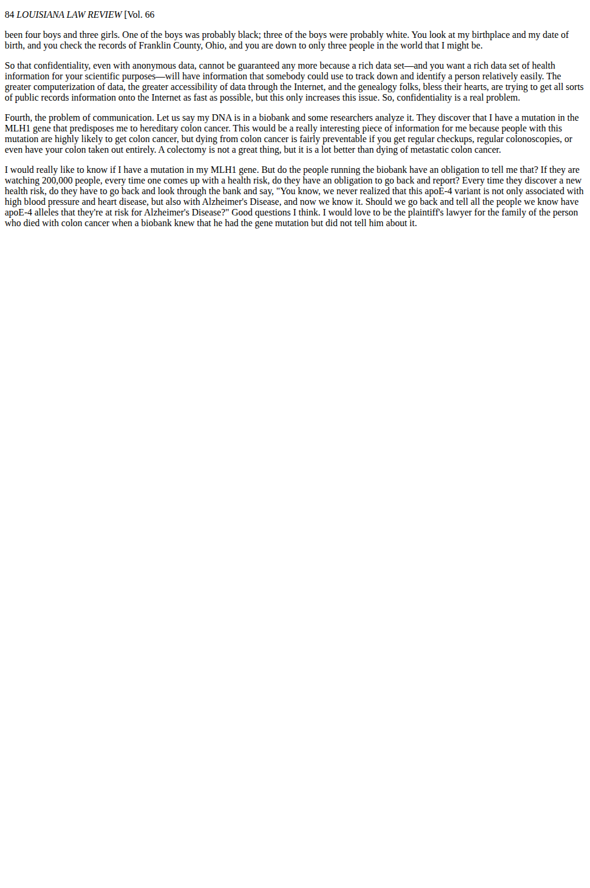84 LOUISIANA LAW REVIEW [Vol. 66
been four boys and three girls. One of the boys was probably black; three of the boys were probably white. You look at my birthplace and my date of birth, and you check the records of Franklin County, Ohio, and you are down to only three people in the world that I might be.
So that confidentiality, even with anonymous data, cannot be guaranteed any more because a rich data set—and you want a rich data set of health information for your scientific purposes—will have information that somebody could use to track down and identify a person relatively easily. The greater computerization of data, the greater accessibility of data through the Internet, and the genealogy folks, bless their hearts, are trying to get all sorts of public records information onto the Internet as fast as possible, but this only increases this issue. So, confidentiality is a real problem.
Fourth, the problem of communication. Let us say my DNA is in a biobank and some researchers analyze it. They discover that I have a mutation in the MLH1 gene that predisposes me to hereditary colon cancer. This would be a really interesting piece of information for me because people with this mutation are highly likely to get colon cancer, but dying from colon cancer is fairly preventable if you get regular checkups, regular colonoscopies, or even have your colon taken out entirely. A colectomy is not a great thing, but it is a lot better than dying of metastatic colon cancer.
I would really like to know if I have a mutation in my MLH1 gene. But do the people running the biobank have an obligation to tell me that? If they are watching 200,000 people, every time one comes up with a health risk, do they have an obligation to go back and report? Every time they discover a new health risk, do they have to go back and look through the bank and say, "You know, we never realized that this apoE-4 variant is not only associated with high blood pressure and heart disease, but also with Alzheimer's Disease, and now we know it. Should we go back and tell all the people we know have apoE-4 alleles that they're at risk for Alzheimer's Disease?" Good questions I think. I would love to be the plaintiff's lawyer for the family of the person who died with colon cancer when a biobank knew that he had the gene mutation but did not tell him about it.